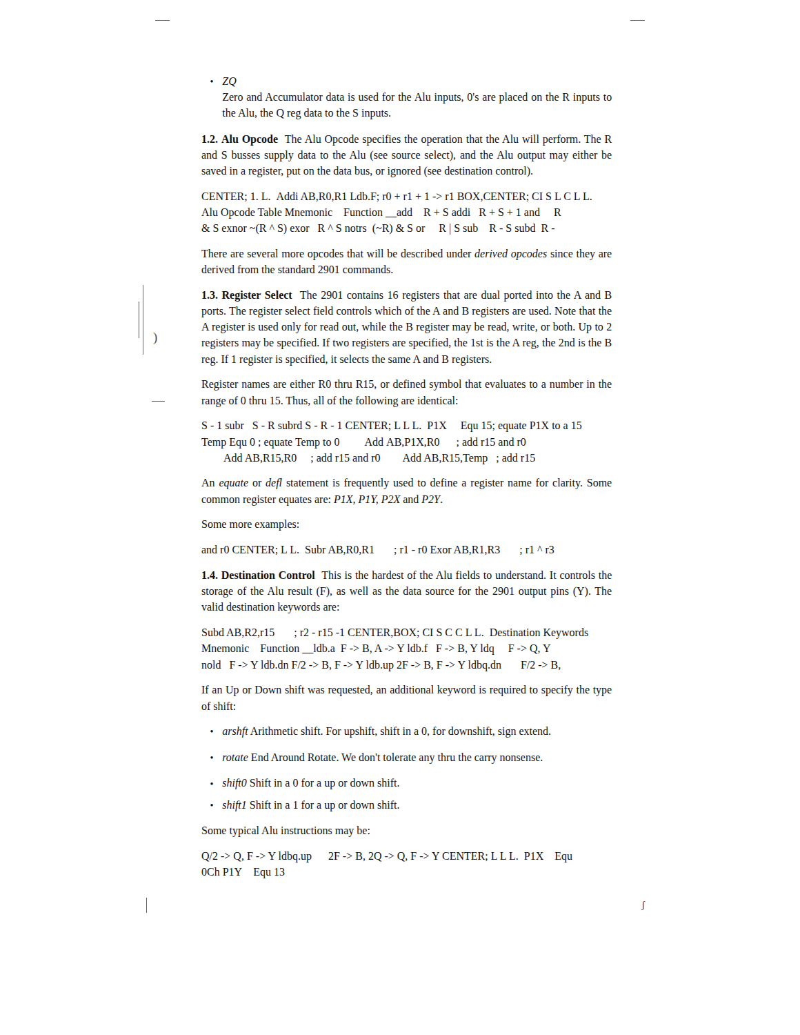)
ʃ
•
ZQ
Zero and Accumulator data is used for the Alu inputs, 0's are placed on the R inputs to the Alu, the Q reg data to the S inputs.
1.2. Alu Opcode The Alu Opcode specifies the operation that the Alu will perform. The R and S busses supply data to the Alu (see source select), and the Alu output may either be saved in a register, put on the data bus, or ignored (see destination control).
CENTER; 1. L. Addi AB,R0,R1 Ldb.F; r0 + r1 + 1 -> r1 BOX,CENTER; CI S L C L L.
Alu Opcode Table Mnemonic Function __add R + S addi R + S + 1 and R
& S exnor ~(R ^ S) exor R ^ S notrs (~R) & S or R | S sub R - S subd R -
There are several more opcodes that will be described under derived opcodes since they are derived from the standard 2901 commands.
1.3. Register Select The 2901 contains 16 registers that are dual ported into the A and B ports. The register select field controls which of the A and B registers are used. Note that the A register is used only for read out, while the B register may be read, write, or both. Up to 2 registers may be specified. If two registers are specified, the 1st is the A reg, the 2nd is the B reg. If 1 register is specified, it selects the same A and B registers.
Register names are either R0 thru R15, or defined symbol that evaluates to a number in the range of 0 thru 15. Thus, all of the following are identical:
S - 1 subr S - R subrd S - R - 1 CENTER; L L L. P1X Equ 15; equate P1X to a 15
Temp Equ 0 ; equate Temp to 0 Add AB,P1X,R0 ; add r15 and r0
Add AB,R15,R0 ; add r15 and r0 Add AB,R15,Temp ; add r15
An equate or defl statement is frequently used to define a register name for clarity. Some common register equates are: P1X, P1Y, P2X and P2Y.
Some more examples:
and r0 CENTER; L L. Subr AB,R0,R1 ; r1 - r0 Exor AB,R1,R3 ; r1 ^ r3
1.4. Destination Control This is the hardest of the Alu fields to understand. It controls the storage of the Alu result (F), as well as the data source for the 2901 output pins (Y). The valid destination keywords are:
Subd AB,R2,r15 ; r2 - r15 -1 CENTER,BOX; CI S C C L L. Destination Keywords
Mnemonic Function __ldb.a F -> B, A -> Y ldb.f F -> B, Y ldq F -> Q, Y
nold F -> Y ldb.dn F/2 -> B, F -> Y ldb.up 2F -> B, F -> Y ldbq.dn F/2 -> B,
If an Up or Down shift was requested, an additional keyword is required to specify the type of shift:
•
arshft Arithmetic shift. For upshift, shift in a 0, for downshift, sign extend.
•
rotate End Around Rotate. We don't tolerate any thru the carry nonsense.
•
shift0 Shift in a 0 for a up or down shift.
•
shift1 Shift in a 1 for a up or down shift.
Some typical Alu instructions may be:
Q/2 -> Q, F -> Y ldbq.up 2F -> B, 2Q -> Q, F -> Y CENTER; L L L. P1X Equ
0Ch P1Y Equ 13